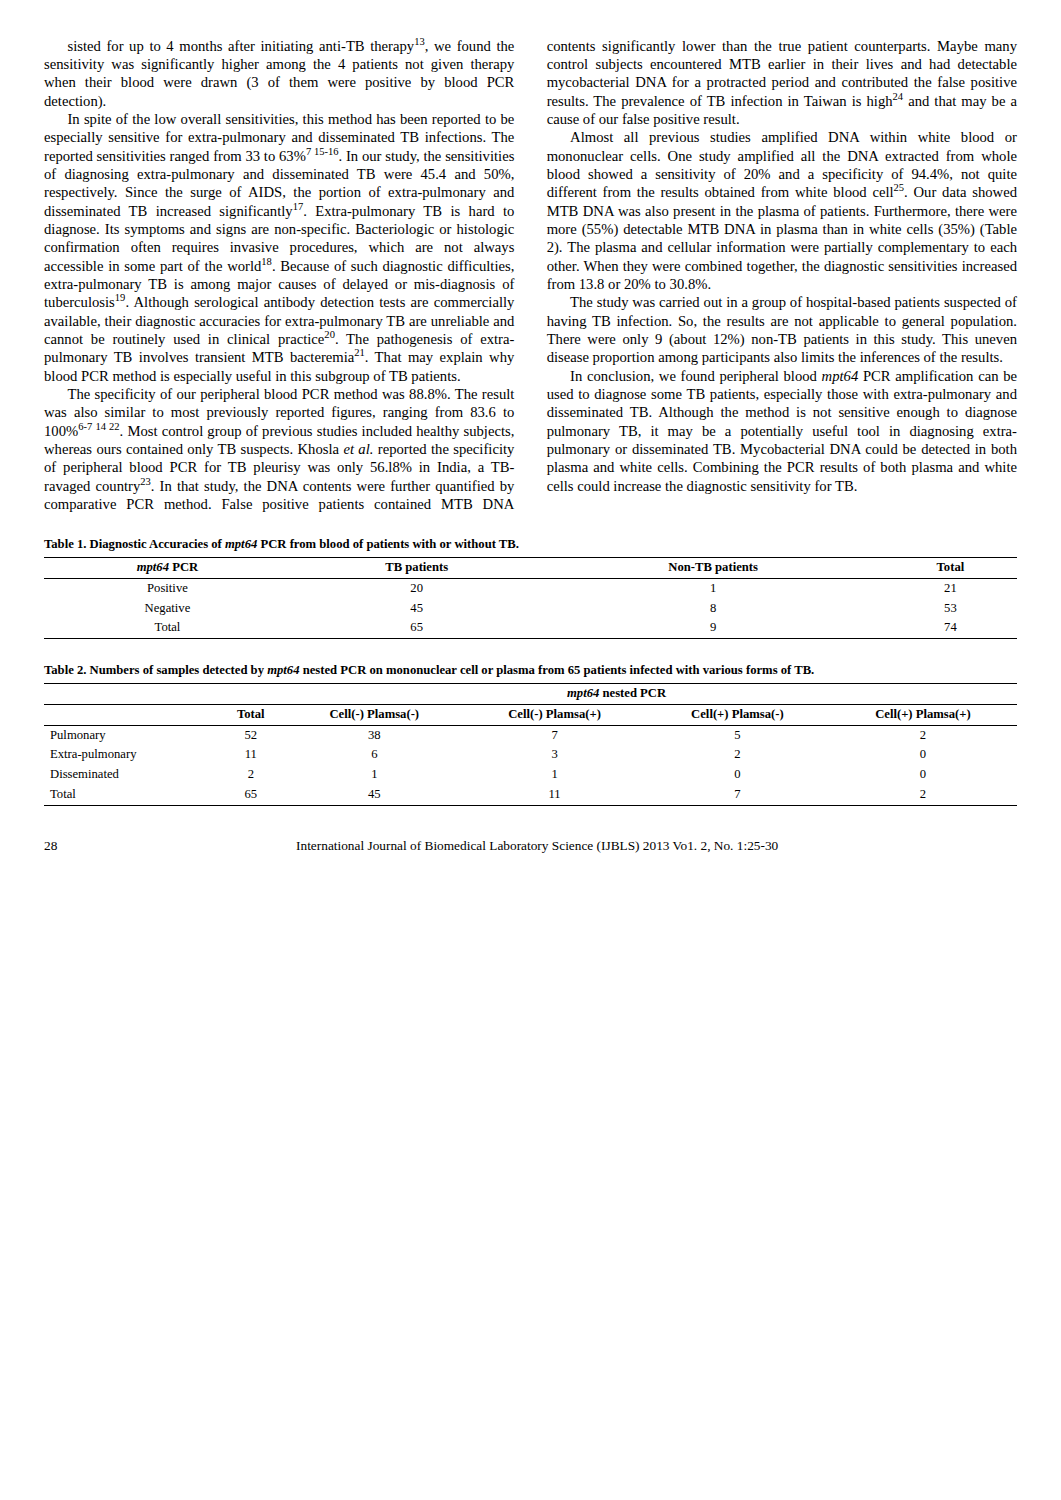sisted for up to 4 months after initiating anti-TB therapy13, we found the sensitivity was significantly higher among the 4 patients not given therapy when their blood were drawn (3 of them were positive by blood PCR detection).
In spite of the low overall sensitivities, this method has been reported to be especially sensitive for extra-pulmonary and disseminated TB infections. The reported sensitivities ranged from 33 to 63%7 15-16. In our study, the sensitivities of diagnosing extra-pulmonary and disseminated TB were 45.4 and 50%, respectively. Since the surge of AIDS, the portion of extra-pulmonary and disseminated TB increased significantly17. Extra-pulmonary TB is hard to diagnose. Its symptoms and signs are non-specific. Bacteriologic or histologic confirmation often requires invasive procedures, which are not always accessible in some part of the world18. Because of such diagnostic difficulties, extra-pulmonary TB is among major causes of delayed or mis-diagnosis of tuberculosis19. Although serological antibody detection tests are commercially available, their diagnostic accuracies for extra-pulmonary TB are unreliable and cannot be routinely used in clinical practice20. The pathogenesis of extra-pulmonary TB involves transient MTB bacteremia21. That may explain why blood PCR method is especially useful in this subgroup of TB patients.
The specificity of our peripheral blood PCR method was 88.8%. The result was also similar to most previously reported figures, ranging from 83.6 to 100%6-7 14 22. Most control group of previous studies included healthy subjects, whereas ours contained only TB suspects. Khosla et al. reported the specificity of peripheral blood PCR for TB pleurisy was only 56.l8% in India, a TB-ravaged country23. In that study, the DNA contents were further quantified by comparative PCR method. False positive patients contained MTB DNA contents significantly lower than the true patient counterparts. Maybe many control subjects encountered MTB earlier in their lives and had detectable mycobacterial DNA for a protracted period and contributed the false positive results. The prevalence of TB infection in Taiwan is high24 and that may be a cause of our false positive result.
Almost all previous studies amplified DNA within white blood or mononuclear cells. One study amplified all the DNA extracted from whole blood showed a sensitivity of 20% and a specificity of 94.4%, not quite different from the results obtained from white blood cell25. Our data showed MTB DNA was also present in the plasma of patients. Furthermore, there were more (55%) detectable MTB DNA in plasma than in white cells (35%) (Table 2). The plasma and cellular information were partially complementary to each other. When they were combined together, the diagnostic sensitivities increased from 13.8 or 20% to 30.8%.
The study was carried out in a group of hospital-based patients suspected of having TB infection. So, the results are not applicable to general population. There were only 9 (about 12%) non-TB patients in this study. This uneven disease proportion among participants also limits the inferences of the results.
In conclusion, we found peripheral blood mpt64 PCR amplification can be used to diagnose some TB patients, especially those with extra-pulmonary and disseminated TB. Although the method is not sensitive enough to diagnose pulmonary TB, it may be a potentially useful tool in diagnosing extra-pulmonary or disseminated TB. Mycobacterial DNA could be detected in both plasma and white cells. Combining the PCR results of both plasma and white cells could increase the diagnostic sensitivity for TB.
Table 1. Diagnostic Accuracies of mpt64 PCR from blood of patients with or without TB.
| mpt64 PCR | TB patients | Non-TB patients | Total |
| --- | --- | --- | --- |
| Positive | 20 | 1 | 21 |
| Negative | 45 | 8 | 53 |
| Total | 65 | 9 | 74 |
Table 2. Numbers of samples detected by mpt64 nested PCR on mononuclear cell or plasma from 65 patients infected with various forms of TB.
| | mpt64 nested PCR |
| --- | --- |
| | Total | Cell(-) Plamsa(-) | Cell(-) Plamsa(+) | Cell(+) Plamsa(-) | Cell(+) Plamsa(+) |
| Pulmonary | 52 | 38 | 7 | 5 | 2 |
| Extra-pulmonary | 11 | 6 | 3 | 2 | 0 |
| Disseminated | 2 | 1 | 1 | 0 | 0 |
| Total | 65 | 45 | 11 | 7 | 2 |
28
International Journal of Biomedical Laboratory Science (IJBLS) 2013 Vo1. 2, No. 1:25-30